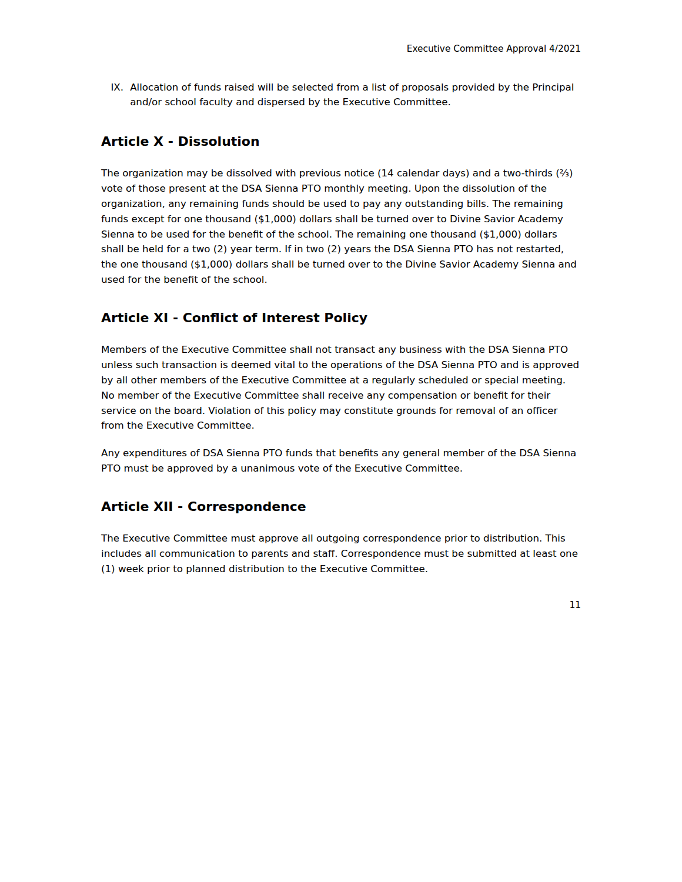Executive Committee Approval 4/2021
Allocation of funds raised will be selected from a list of proposals provided by the Principal and/or school faculty and dispersed by the Executive Committee.
Article X - Dissolution
The organization may be dissolved with previous notice (14 calendar days) and a two-thirds (⅔) vote of those present at the DSA Sienna PTO monthly meeting. Upon the dissolution of the organization, any remaining funds should be used to pay any outstanding bills. The remaining funds except for one thousand ($1,000) dollars shall be turned over to Divine Savior Academy Sienna to be used for the benefit of the school. The remaining one thousand ($1,000) dollars shall be held for a two (2) year term. If in two (2) years the DSA Sienna PTO has not restarted, the one thousand ($1,000) dollars shall be turned over to the Divine Savior Academy Sienna and used for the benefit of the school.
Article XI - Conflict of Interest Policy
Members of the Executive Committee shall not transact any business with the DSA Sienna PTO unless such transaction is deemed vital to the operations of the DSA Sienna PTO and is approved by all other members of the Executive Committee at a regularly scheduled or special meeting. No member of the Executive Committee shall receive any compensation or benefit for their service on the board. Violation of this policy may constitute grounds for removal of an officer from the Executive Committee.
Any expenditures of DSA Sienna PTO funds that benefits any general member of the DSA Sienna PTO must be approved by a unanimous vote of the Executive Committee.
Article XII - Correspondence
The Executive Committee must approve all outgoing correspondence prior to distribution. This includes all communication to parents and staff. Correspondence must be submitted at least one (1) week prior to planned distribution to the Executive Committee.
11